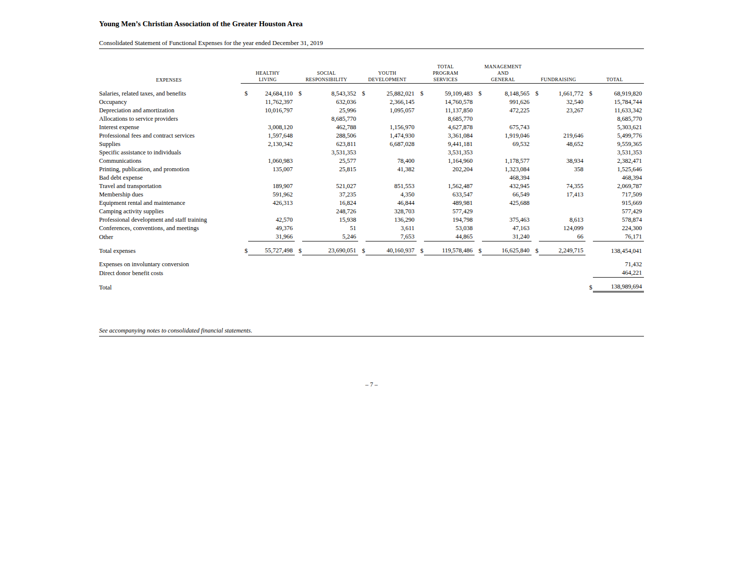Young Men’s Christian Association of the Greater Houston Area
Consolidated Statement of Functional Expenses for the year ended December 31, 2019
| | | | | TOTAL | MANAGEMENT | | |
| --- | --- | --- | --- | --- | --- | --- | --- |
| | HEALTHY | SOCIAL | YOUTH | PROGRAM | AND | | |
| EXPENSES | LIVING | RESPONSIBILITY | DEVELOPMENT | SERVICES | GENERAL | FUNDRAISING | TOTAL |
| Salaries, related taxes, and benefits | $ | 24,684,110 | $ | 8,543,352 | $ | 25,882,021 | $ | 59,109,483 | $ | 8,148,565 | $ | 1,661,772 | $ | 68,919,820 |
| Occupancy | | 11,762,397 | | 632,036 | | 2,366,145 | | 14,760,578 | | 991,626 | | 32,540 | | 15,784,744 |
| Depreciation and amortization | | 10,016,797 | | 25,996 | | 1,095,057 | | 11,137,850 | | 472,225 | | 23,267 | | 11,633,342 |
| Allocations to service providers | | | | 8,685,770 | | | | 8,685,770 | | | | | | 8,685,770 |
| Interest expense | | 3,008,120 | | 462,788 | | 1,156,970 | | 4,627,878 | | 675,743 | | | | 5,303,621 |
| Professional fees and contract services | | 1,597,648 | | 288,506 | | 1,474,930 | | 3,361,084 | | 1,919,046 | | 219,646 | | 5,499,776 |
| Supplies | | 2,130,342 | | 623,811 | | 6,687,028 | | 9,441,181 | | 69,532 | | 48,652 | | 9,559,365 |
| Specific assistance to individuals | | | | 3,531,353 | | | | 3,531,353 | | | | | | 3,531,353 |
| Communications | | 1,060,983 | | 25,577 | | 78,400 | | 1,164,960 | | 1,178,577 | | 38,934 | | 2,382,471 |
| Printing, publication, and promotion | | 135,007 | | 25,815 | | 41,382 | | 202,204 | | 1,323,084 | | 358 | | 1,525,646 |
| Bad debt expense | | | | | | | | | | 468,394 | | | | 468,394 |
| Travel and transportation | | 189,907 | | 521,027 | | 851,553 | | 1,562,487 | | 432,945 | | 74,355 | | 2,069,787 |
| Membership dues | | 591,962 | | 37,235 | | 4,350 | | 633,547 | | 66,549 | | 17,413 | | 717,509 |
| Equipment rental and maintenance | | 426,313 | | 16,824 | | 46,844 | | 489,981 | | 425,688 | | | | 915,669 |
| Camping activity supplies | | | | 248,726 | | 328,703 | | 577,429 | | | | | | 577,429 |
| Professional development and staff training | | 42,570 | | 15,938 | | 136,290 | | 194,798 | | 375,463 | | 8,613 | | 578,874 |
| Conferences, conventions, and meetings | | 49,376 | | 51 | | 3,611 | | 53,038 | | 47,163 | | 124,099 | | 224,300 |
| Other | | 31,966 | | 5,246 | | 7,653 | | 44,865 | | 31,240 | | 66 | | 76,171 |
| Total expenses | $ | 55,727,498 | $ | 23,690,051 | $ | 40,160,937 | $ | 119,578,486 | $ | 16,625,840 | $ | 2,249,715 | | 138,454,041 |
| Expenses on involuntary conversion | | | | | | | | | | | | | | 71,432 |
| Direct donor benefit costs | | | | | | | | | | | | | | 464,221 |
| Total | | | | | | | | | | | | | $ | 138,989,694 |
See accompanying notes to consolidated financial statements.
– 7 –